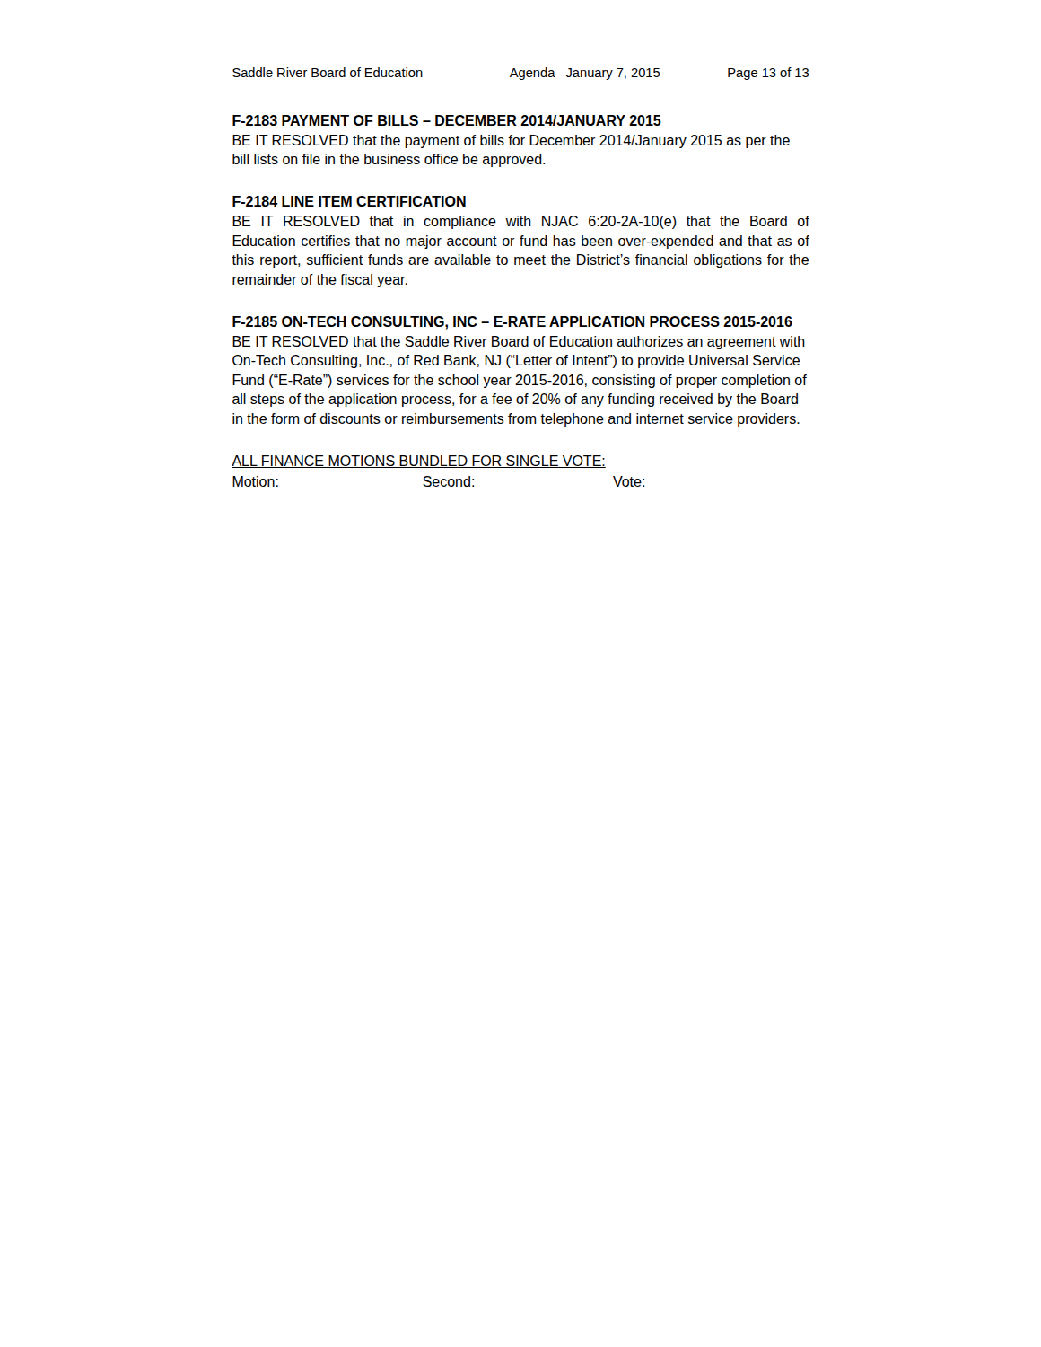Saddle River Board of Education
Agenda January 7, 2015
Page 13 of 13
F-2183 PAYMENT OF BILLS – DECEMBER 2014/JANUARY 2015
BE IT RESOLVED that the payment of bills for December 2014/January 2015 as per the bill lists on file in the business office be approved.
F-2184 LINE ITEM CERTIFICATION
BE IT RESOLVED that in compliance with NJAC 6:20-2A-10(e) that the Board of Education certifies that no major account or fund has been over-expended and that as of this report, sufficient funds are available to meet the District’s financial obligations for the remainder of the fiscal year.
F-2185 ON-TECH CONSULTING, INC – E-RATE APPLICATION PROCESS 2015-2016
BE IT RESOLVED that the Saddle River Board of Education authorizes an agreement with On-Tech Consulting, Inc., of Red Bank, NJ (“Letter of Intent”) to provide Universal Service Fund (“E-Rate”) services for the school year 2015-2016, consisting of proper completion of all steps of the application process, for a fee of 20% of any funding received by the Board in the form of discounts or reimbursements from telephone and internet service providers.
ALL FINANCE MOTIONS BUNDLED FOR SINGLE VOTE:
Motion:
Second:
Vote: